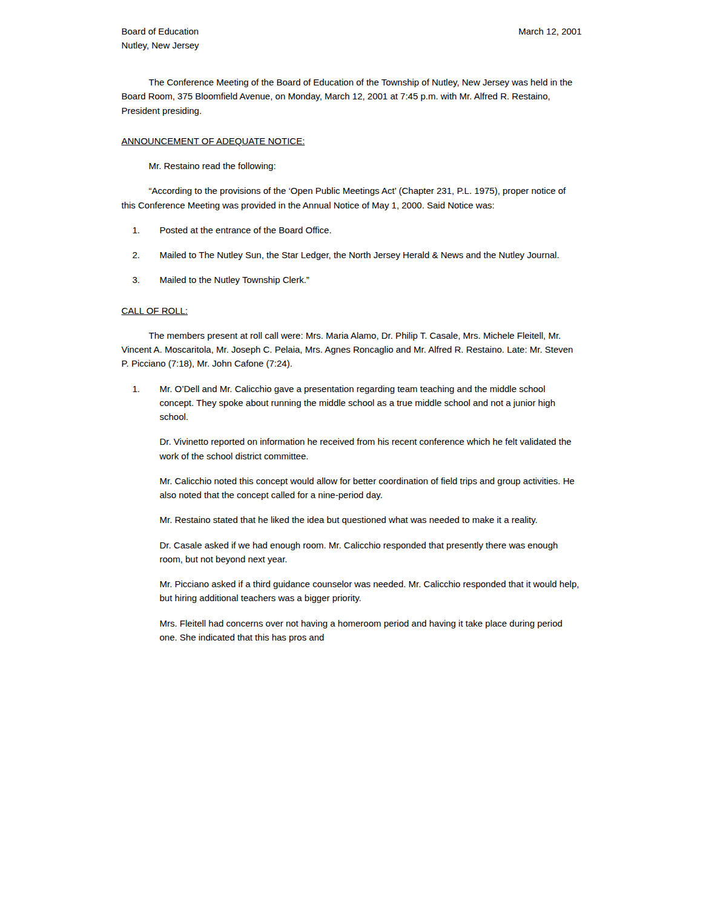Board of Education Nutley, New Jersey
March 12, 2001
The Conference Meeting of the Board of Education of the Township of Nutley, New Jersey was held in the Board Room, 375 Bloomfield Avenue, on Monday, March 12, 2001 at 7:45 p.m. with Mr. Alfred R. Restaino, President presiding.
ANNOUNCEMENT OF ADEQUATE NOTICE:
Mr. Restaino read the following:
“According to the provisions of the ‘Open Public Meetings Act’ (Chapter 231, P.L. 1975), proper notice of this Conference Meeting was provided in the Annual Notice of May 1, 2000. Said Notice was:
Posted at the entrance of the Board Office.
Mailed to The Nutley Sun, the Star Ledger, the North Jersey Herald & News and the Nutley Journal.
Mailed to the Nutley Township Clerk.”
CALL OF ROLL:
The members present at roll call were: Mrs. Maria Alamo, Dr. Philip T. Casale, Mrs. Michele Fleitell, Mr. Vincent A. Moscaritola, Mr. Joseph C. Pelaia, Mrs. Agnes Roncaglio and Mr. Alfred R. Restaino. Late: Mr. Steven P. Picciano (7:18), Mr. John Cafone (7:24).
Mr. O’Dell and Mr. Calicchio gave a presentation regarding team teaching and the middle school concept. They spoke about running the middle school as a true middle school and not a junior high school.
Dr. Vivinetto reported on information he received from his recent conference which he felt validated the work of the school district committee.
Mr. Calicchio noted this concept would allow for better coordination of field trips and group activities. He also noted that the concept called for a nine-period day.
Mr. Restaino stated that he liked the idea but questioned what was needed to make it a reality.
Dr. Casale asked if we had enough room. Mr. Calicchio responded that presently there was enough room, but not beyond next year.
Mr. Picciano asked if a third guidance counselor was needed. Mr. Calicchio responded that it would help, but hiring additional teachers was a bigger priority.
Mrs. Fleitell had concerns over not having a homeroom period and having it take place during period one. She indicated that this has pros and